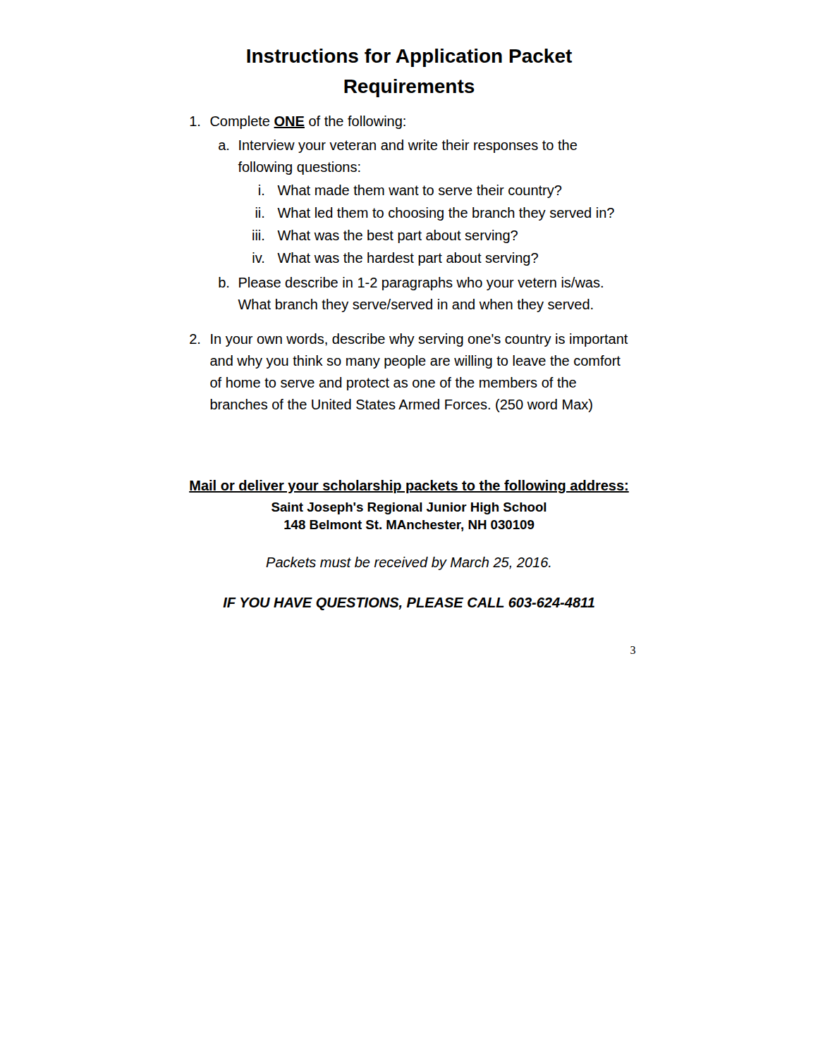Instructions for Application Packet Requirements
Complete ONE of the following:
Interview your veteran and write their responses to the following questions:
What made them want to serve their country?
What led them to choosing the branch they served in?
What was the best part about serving?
What was the hardest part about serving?
Please describe in 1-2 paragraphs who your vetern is/was. What branch they serve/served in and when they served.
In your own words, describe why serving one's country is important and why you think so many people are willing to leave the comfort of home to serve and protect as one of the members of the branches of the United States Armed Forces. (250 word Max)
Mail or deliver your scholarship packets to the following address:
Saint Joseph's Regional Junior High School
148 Belmont St. MAnchester, NH 030109
Packets must be received by March 25, 2016.
IF YOU HAVE QUESTIONS, PLEASE CALL 603-624-4811
3